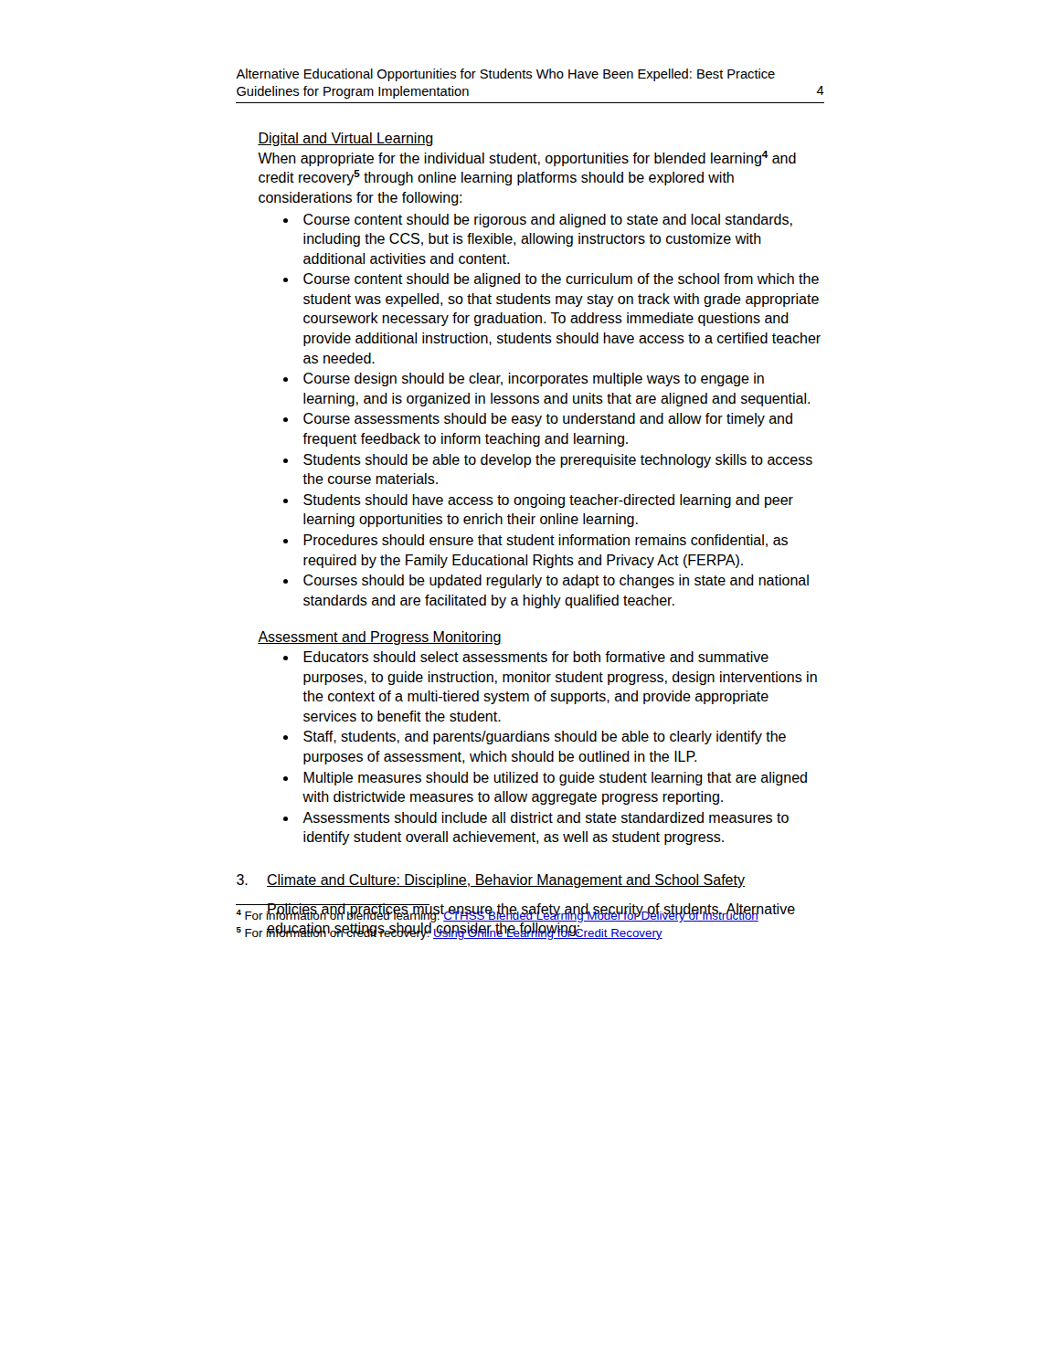Alternative Educational Opportunities for Students Who Have Been Expelled: Best Practice
Guidelines for Program Implementation
4
Digital and Virtual Learning
When appropriate for the individual student, opportunities for blended learning4 and credit recovery5 through online learning platforms should be explored with considerations for the following:
Course content should be rigorous and aligned to state and local standards, including the CCS, but is flexible, allowing instructors to customize with additional activities and content.
Course content should be aligned to the curriculum of the school from which the student was expelled, so that students may stay on track with grade appropriate coursework necessary for graduation. To address immediate questions and provide additional instruction, students should have access to a certified teacher as needed.
Course design should be clear, incorporates multiple ways to engage in learning, and is organized in lessons and units that are aligned and sequential.
Course assessments should be easy to understand and allow for timely and frequent feedback to inform teaching and learning.
Students should be able to develop the prerequisite technology skills to access the course materials.
Students should have access to ongoing teacher-directed learning and peer learning opportunities to enrich their online learning.
Procedures should ensure that student information remains confidential, as required by the Family Educational Rights and Privacy Act (FERPA).
Courses should be updated regularly to adapt to changes in state and national standards and are facilitated by a highly qualified teacher.
Assessment and Progress Monitoring
Educators should select assessments for both formative and summative purposes, to guide instruction, monitor student progress, design interventions in the context of a multi-tiered system of supports, and provide appropriate services to benefit the student.
Staff, students, and parents/guardians should be able to clearly identify the purposes of assessment, which should be outlined in the ILP.
Multiple measures should be utilized to guide student learning that are aligned with districtwide measures to allow aggregate progress reporting.
Assessments should include all district and state standardized measures to identify student overall achievement, as well as student progress.
Climate and Culture: Discipline, Behavior Management and School Safety
Policies and practices must ensure the safety and security of students. Alternative education settings should consider the following:
4 For information on blended learning: CTHSS Blended Learning Model for Delivery of Instruction
5 For information on credit recovery: Using Online Learning for Credit Recovery